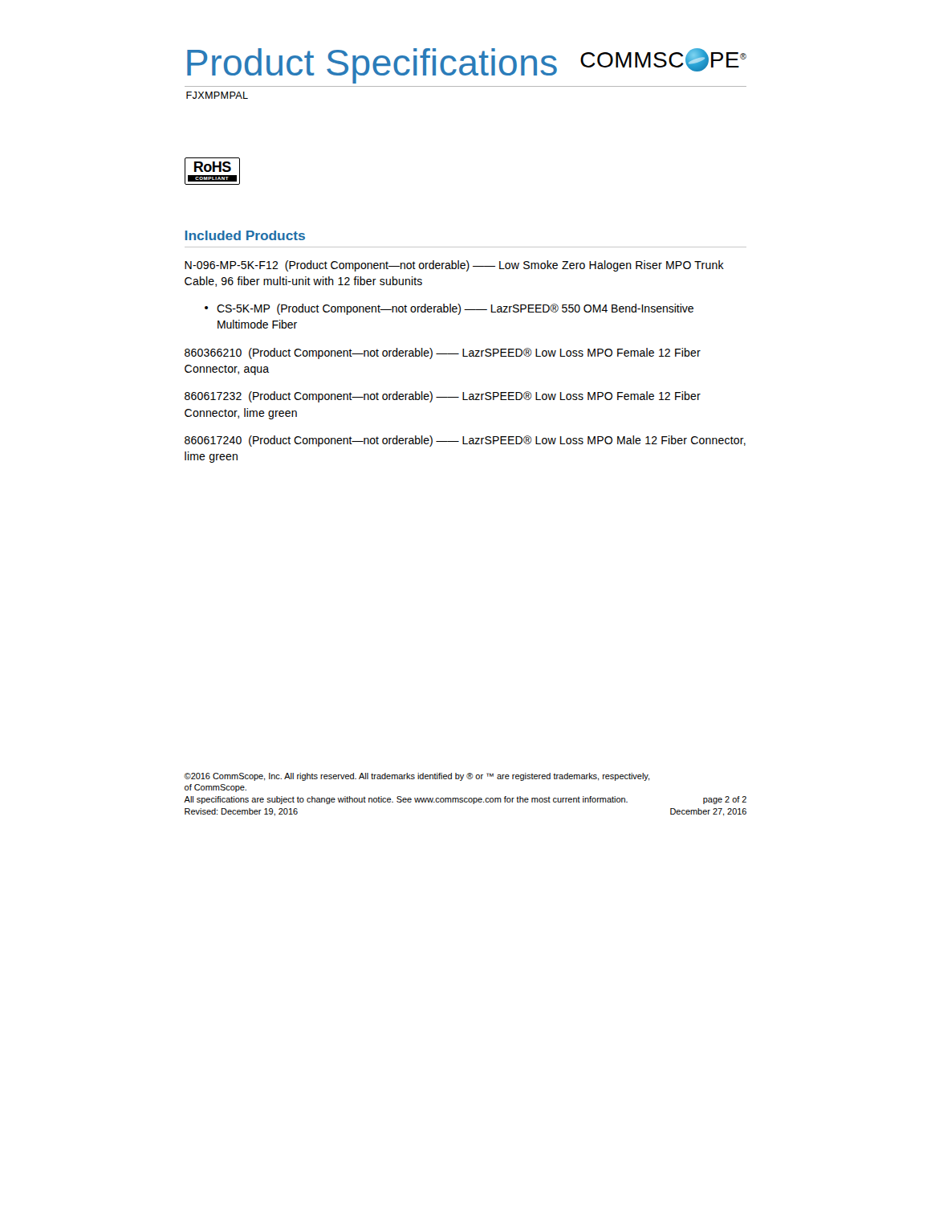Product Specifications
COMMSC PE®
FJXMPMPAL
RoHS
COMPLIANT
Included Products
N-096-MP-5K-F12 (Product Component—not orderable) —— Low Smoke Zero Halogen Riser MPO Trunk Cable, 96 fiber multi-unit with 12 fiber subunits
CS-5K-MP (Product Component—not orderable) —— LazrSPEED® 550 OM4 Bend-Insensitive Multimode Fiber
860366210 (Product Component—not orderable) —— LazrSPEED® Low Loss MPO Female 12 Fiber Connector, aqua
860617232 (Product Component—not orderable) —— LazrSPEED® Low Loss MPO Female 12 Fiber Connector, lime green
860617240 (Product Component—not orderable) —— LazrSPEED® Low Loss MPO Male 12 Fiber Connector, lime green
©2016 CommScope, Inc. All rights reserved. All trademarks identified by ® or ™ are registered trademarks, respectively, of CommScope.
All specifications are subject to change without notice. See www.commscope.com for the most current information. Revised: December 19, 2016
page 2 of 2
December 27, 2016